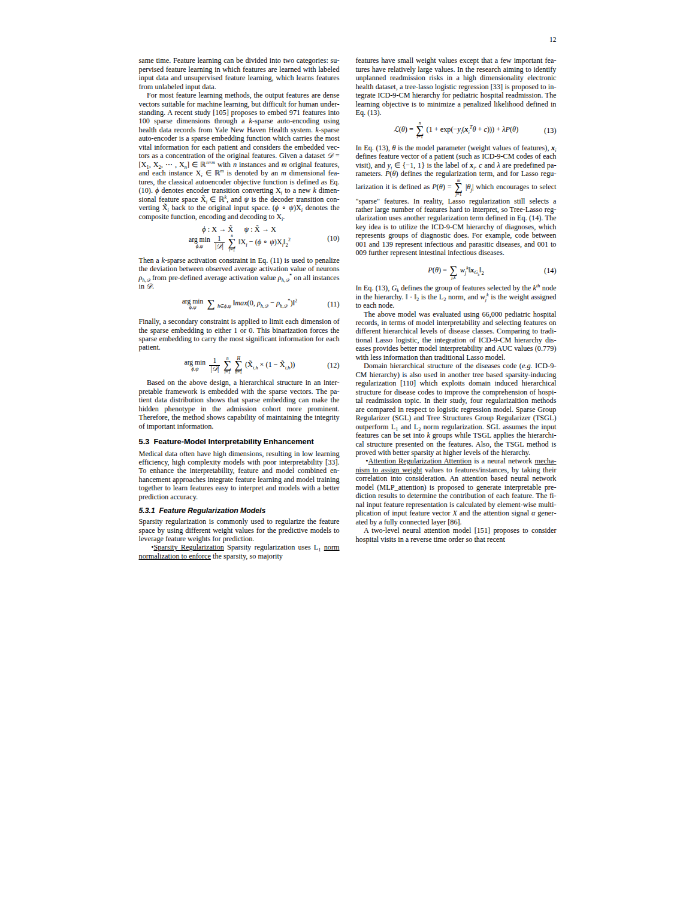12
same time. Feature learning can be divided into two categories: supervised feature learning in which features are learned with labeled input data and unsupervised feature learning, which learns features from unlabeled input data.
For most feature learning methods, the output features are dense vectors suitable for machine learning, but difficult for human understanding. A recent study [105] proposes to embed 971 features into 100 sparse dimensions through a k-sparse auto-encoding using health data records from Yale New Haven Health system. k-sparse auto-encoder is a sparse embedding function which carries the most vital information for each patient and considers the embedded vectors as a concentration of the original features. Given a dataset 𝒟 = [X1, X2, ⋯ , Xn] ∈ ℝn×m with n instances and m original features, and each instance Xi ∈ ℝm is denoted by an m dimensional features, the classical autoencoder objective function is defined as Eq. (10). ϕ denotes encoder transition converting Xi to a new k dimensional feature space X̃i ∈ ℝk, and ψ is the decoder transition converting X̃i back to the original input space. (ϕ ∘ ψ)Xi denotes the composite function, encoding and decoding to Xi.
ϕ : X → X̃ ψ : X̃ → X
arg min ϕ,ψ 1|𝒟| n∑i=1 ‖Xi − (ϕ ∘ ψ)Xi‖22 (10)
Then a k-sparse activation constraint in Eq. (11) is used to penalize the deviation between observed average activation value of neurons ρh,𝒟 from pre-defined average activation value ρh,𝒟* on all instances in 𝒟.
arg min ϕ,ψ ∑ h∈ϕ,ψ ‖max(0, ρh,𝒟 − ρh,𝒟*)‖2 (11)
Finally, a secondary constraint is applied to limit each dimension of the sparse embedding to either 1 or 0. This binarization forces the sparse embedding to carry the most significant information for each patient.
arg min ϕ,ψ 1|𝒟| n∑i=1 H∑h=1 (X̃i,h × (1 − X̃i,h)) (12)
Based on the above design, a hierarchical structure in an interpretable framework is embedded with the sparse vectors. The patient data distribution shows that sparse embedding can make the hidden phenotype in the admission cohort more prominent. Therefore, the method shows capability of maintaining the integrity of important information.
5.3 Feature-Model Interpretability Enhancement
Medical data often have high dimensions, resulting in low learning efficiency, high complexity models with poor interpretability [33]. To enhance the interpretability, feature and model combined enhancement approaches integrate feature learning and model training together to learn features easy to interpret and models with a better prediction accuracy.
5.3.1 Feature Regularization Models
Sparsity regularization is commonly used to regularize the feature space by using different weight values for the predictive models to leverage feature weights for prediction.
•Sparsity Regularization Sparsity regularization uses L1 norm normalization to enforce the sparsity, so majority
features have small weight values except that a few important features have relatively large values. In the research aiming to identify unplanned readmission risks in a high dimensionality electronic health dataset, a tree-lasso logistic regression [33] is proposed to integrate ICD-9-CM hierarchy for pediatric hospital readmission. The learning objective is to minimize a penalized likelihood defined in Eq. (13).
ℒ(θ) = n∑i=1 (1 + exp(−yi(xiTθ + c))) + λP(θ) (13)
In Eq. (13), θ is the model parameter (weight values of features), xi defines feature vector of a patient (such as ICD-9-CM codes of each visit), and yi ∈ {−1, 1} is the label of xi. c and λ are predefined parameters. P(θ) defines the regularization term, and for Lasso regularization it is defined as P(θ) = m∑j=1 |θj| which encourages to select "sparse" features. In reality, Lasso regularization still selects a rather large number of features hard to interpret, so Tree-Lasso regularization uses another regularization term defined in Eq. (14). The key idea is to utilize the ICD-9-CM hierarchy of diagnoses, which represents groups of diagnostic does. For example, code between 001 and 139 represent infectious and parasitic diseases, and 001 to 009 further represent intestinal infectious diseases.
P(θ) = ∑j,k wjk‖xGk‖2 (14)
In Eq. (13), Gk defines the group of features selected by the kth node in the hierarchy. ‖ · ‖2 is the L2 norm, and wjk is the weight assigned to each node.
The above model was evaluated using 66,000 pediatric hospital records, in terms of model interpretability and selecting features on different hierarchical levels of disease classes. Comparing to traditional Lasso logistic, the integration of ICD-9-CM hierarchy diseases provides better model interpretability and AUC values (0.779) with less information than traditional Lasso model.
Domain hierarchical structure of the diseases code (e.g. ICD-9-CM hierarchy) is also used in another tree based sparsity-inducing regularization [110] which exploits domain induced hierarchical structure for disease codes to improve the comprehension of hospital readmission topic. In their study, four regularizaition methods are compared in respect to logistic regression model. Sparse Group Regularizer (SGL) and Tree Structures Group Regularizer (TSGL) outperform L1 and L2 norm regularization. SGL assumes the input features can be set into k groups while TSGL applies the hierarchical structure presented on the features. Also, the TSGL method is proved with better sparsity at higher levels of the hierarchy.
•Attention Regularization Attention is a neural network mechanism to assign weight values to features/instances, by taking their correlation into consideration. An attention based neural network model (MLP_attention) is proposed to generate interpretable prediction results to determine the contribution of each feature. The final input feature representation is calculated by element-wise multiplication of input feature vector X and the attention signal α generated by a fully connected layer [86].
A two-level neural attention model [151] proposes to consider hospital visits in a reverse time order so that recent